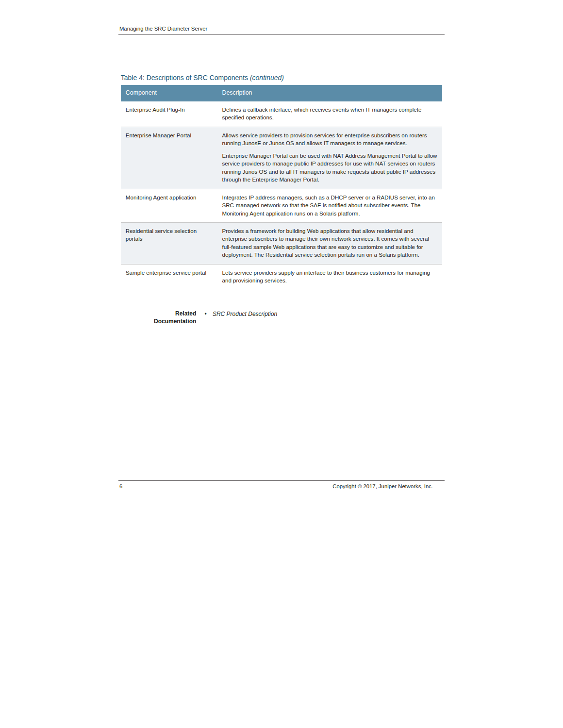Managing the SRC Diameter Server
Table 4: Descriptions of SRC Components (continued)
| Component | Description |
| --- | --- |
| Enterprise Audit Plug-In | Defines a callback interface, which receives events when IT managers complete specified operations. |
| Enterprise Manager Portal | Allows service providers to provision services for enterprise subscribers on routers running JunosE or Junos OS and allows IT managers to manage services. Enterprise Manager Portal can be used with NAT Address Management Portal to allow service providers to manage public IP addresses for use with NAT services on routers running Junos OS and to all IT managers to make requests about public IP addresses through the Enterprise Manager Portal. |
| Monitoring Agent application | Integrates IP address managers, such as a DHCP server or a RADIUS server, into an SRC-managed network so that the SAE is notified about subscriber events. The Monitoring Agent application runs on a Solaris platform. |
| Residential service selection portals | Provides a framework for building Web applications that allow residential and enterprise subscribers to manage their own network services. It comes with several full-featured sample Web applications that are easy to customize and suitable for deployment. The Residential service selection portals run on a Solaris platform. |
| Sample enterprise service portal | Lets service providers supply an interface to their business customers for managing and provisioning services. |
Related
Documentation
SRC Product Description
6
Copyright © 2017, Juniper Networks, Inc.